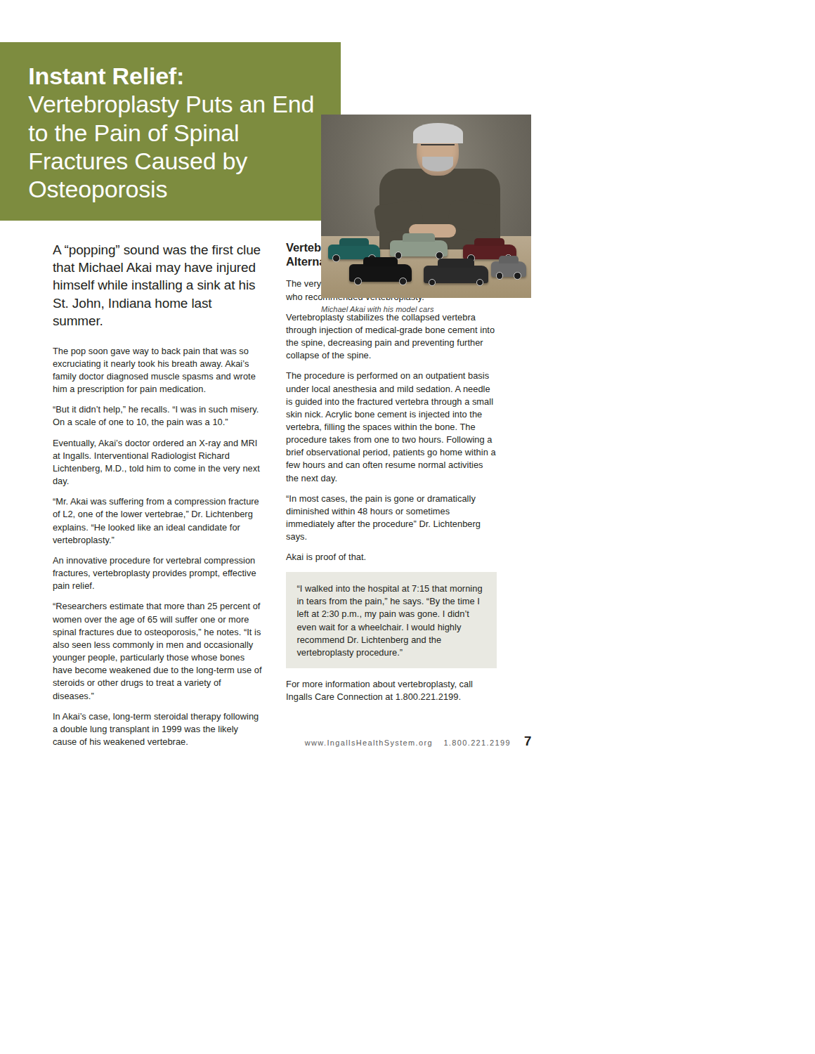Instant Relief: Vertebroplasty Puts an End to the Pain of Spinal Fractures Caused by Osteoporosis
Michael Akai with his model cars
A “popping” sound was the first clue that Michael Akai may have injured himself while installing a sink at his St. John, Indiana home last summer.
The pop soon gave way to back pain that was so excruciating it nearly took his breath away. Akai’s family doctor diagnosed muscle spasms and wrote him a prescription for pain medication.
“But it didn’t help,” he recalls. “I was in such misery. On a scale of one to 10, the pain was a 10.”
Eventually, Akai’s doctor ordered an X-ray and MRI at Ingalls. Interventional Radiologist Richard Lichtenberg, M.D., told him to come in the very next day.
“Mr. Akai was suffering from a compression fracture of L2, one of the lower vertebrae,” Dr. Lichtenberg explains. “He looked like an ideal candidate for vertebroplasty.”
An innovative procedure for vertebral compression fractures, vertebroplasty provides prompt, effective pain relief.
“Researchers estimate that more than 25 percent of women over the age of 65 will suffer one or more spinal fractures due to osteoporosis,” he notes. “It is also seen less commonly in men and occasionally younger people, particularly those whose bones have become weakened due to the long-term use of steroids or other drugs to treat a variety of diseases.”
In Akai’s case, long-term steroidal therapy following a double lung transplant in 1999 was the likely cause of his weakened vertebrae.
Vertebroplasty: a Non-Surgical Alternative to Back Surgery
The very next day, Akai met with Dr. Lichtenberg, who recommended vertebroplasty.
Vertebroplasty stabilizes the collapsed vertebra through injection of medical-grade bone cement into the spine, decreasing pain and preventing further collapse of the spine.
The procedure is performed on an outpatient basis under local anesthesia and mild sedation. A needle is guided into the fractured vertebra through a small skin nick. Acrylic bone cement is injected into the vertebra, filling the spaces within the bone. The procedure takes from one to two hours. Following a brief observational period, patients go home within a few hours and can often resume normal activities the next day.
“In most cases, the pain is gone or dramatically diminished within 48 hours or sometimes immediately after the procedure” Dr. Lichtenberg says.
Akai is proof of that.
“I walked into the hospital at 7:15 that morning in tears from the pain,” he says. “By the time I left at 2:30 p.m., my pain was gone. I didn’t even wait for a wheelchair. I would highly recommend Dr. Lichtenberg and the vertebroplasty procedure.”
For more information about vertebroplasty, call Ingalls Care Connection at 1.800.221.2199.
www.IngallsHealthSystem.org 1.800.221.2199 7